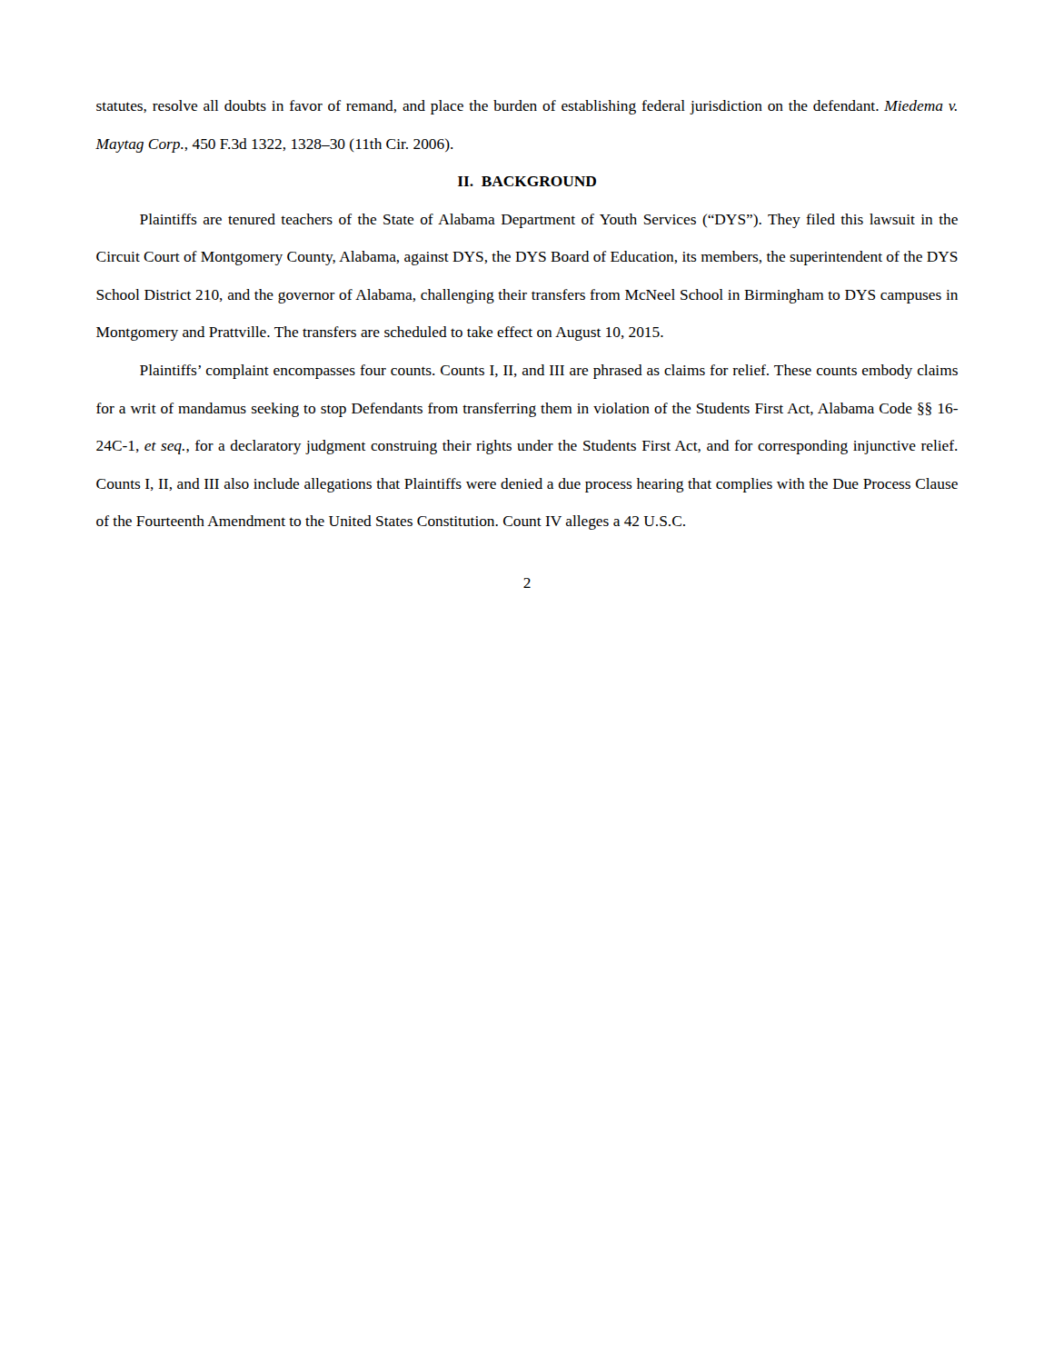statutes, resolve all doubts in favor of remand, and place the burden of establishing federal jurisdiction on the defendant. Miedema v. Maytag Corp., 450 F.3d 1322, 1328–30 (11th Cir. 2006).
II. BACKGROUND
Plaintiffs are tenured teachers of the State of Alabama Department of Youth Services (“DYS”). They filed this lawsuit in the Circuit Court of Montgomery County, Alabama, against DYS, the DYS Board of Education, its members, the superintendent of the DYS School District 210, and the governor of Alabama, challenging their transfers from McNeel School in Birmingham to DYS campuses in Montgomery and Prattville. The transfers are scheduled to take effect on August 10, 2015.
Plaintiffs’ complaint encompasses four counts. Counts I, II, and III are phrased as claims for relief. These counts embody claims for a writ of mandamus seeking to stop Defendants from transferring them in violation of the Students First Act, Alabama Code §§ 16-24C-1, et seq., for a declaratory judgment construing their rights under the Students First Act, and for corresponding injunctive relief. Counts I, II, and III also include allegations that Plaintiffs were denied a due process hearing that complies with the Due Process Clause of the Fourteenth Amendment to the United States Constitution. Count IV alleges a 42 U.S.C.
2